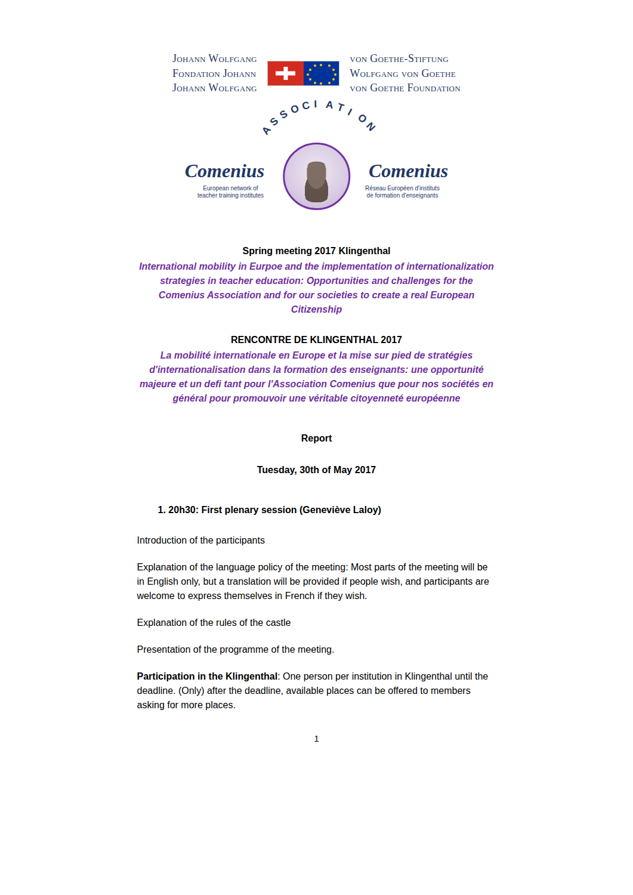Johann Wolfgang
Fondation Johann
Johann Wolfgang
von Goethe-Stiftung
Wolfgang von Goethe
von Goethe Foundation
A S S O C I A T I O N
Comenius
Comenius
European network of
teacher training institutes
Réseau Européen d'instituts
de formation d'enseignants
Spring meeting 2017 Klingenthal
International mobility in Eurpoe and the implementation of internationalization strategies in teacher education: Opportunities and challenges for the Comenius Association and for our societies to create a real European Citizenship
RENCONTRE DE KLINGENTHAL 2017
La mobilité internationale en Europe et la mise sur pied de stratégies d'internationalisation dans la formation des enseignants: une opportunité majeure et un defi tant pour l'Association Comenius que pour nos sociétés en général pour promouvoir une véritable citoyenneté européenne
Report
Tuesday, 30th of May 2017
20h30: First plenary session (Geneviève Laloy)
Introduction of the participants
Explanation of the language policy of the meeting: Most parts of the meeting will be in English only, but a translation will be provided if people wish, and participants are welcome to express themselves in French if they wish.
Explanation of the rules of the castle
Presentation of the programme of the meeting.
Participation in the Klingenthal: One person per institution in Klingenthal until the deadline. (Only) after the deadline, available places can be offered to members asking for more places.
1